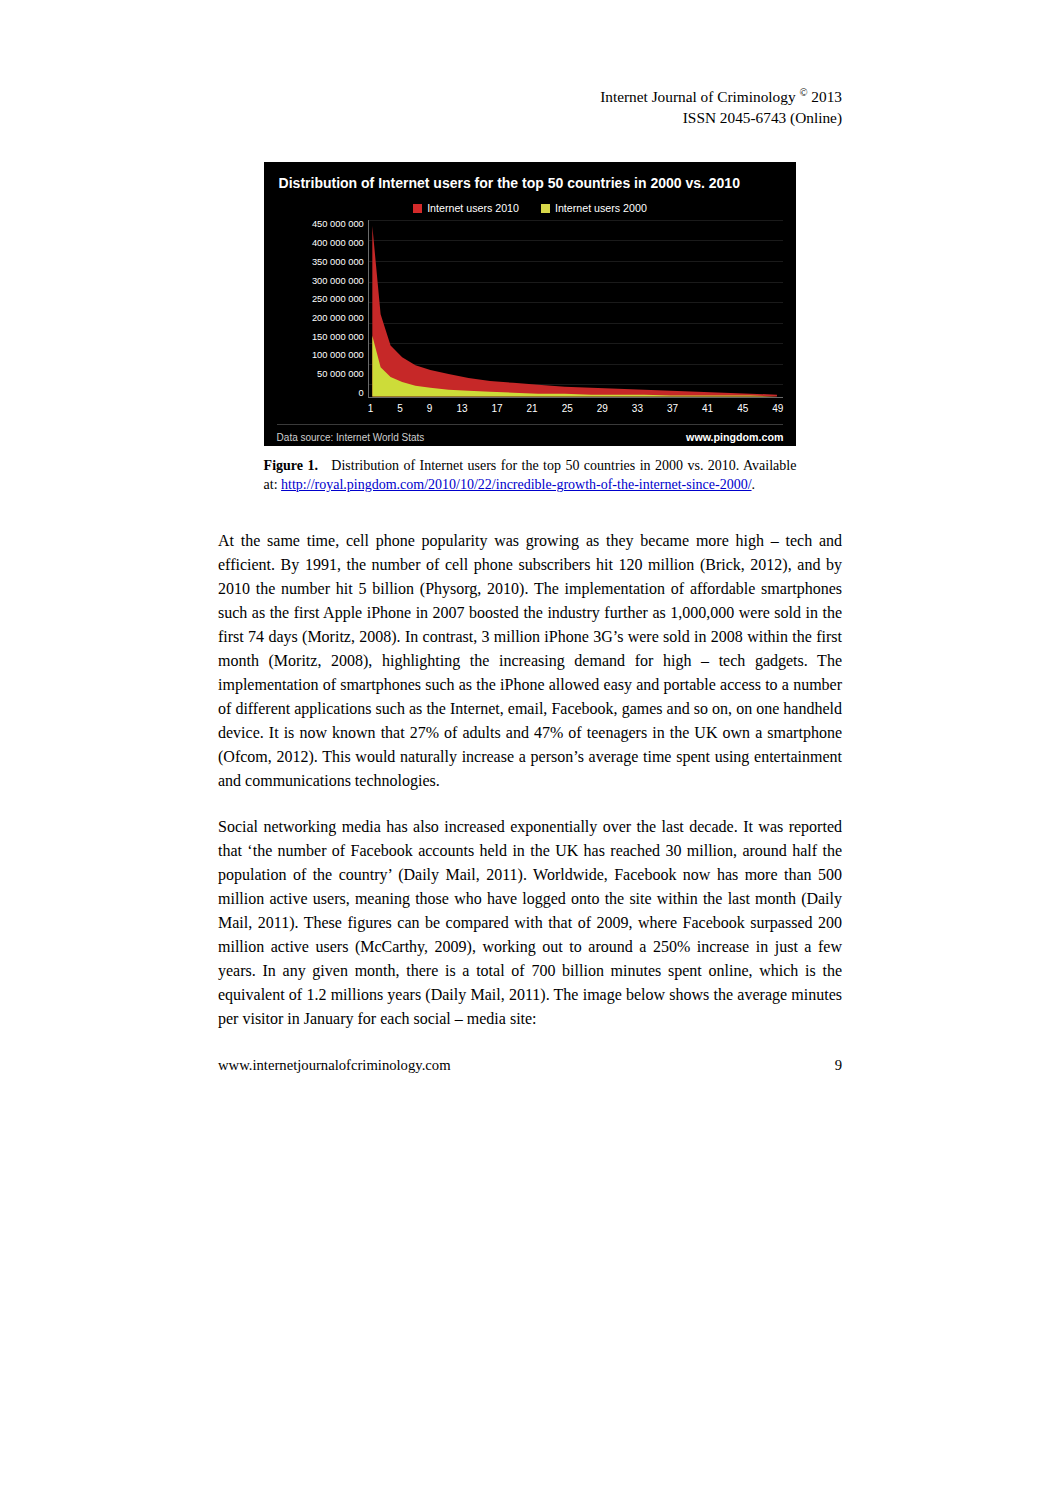Internet Journal of Criminology © 2013
ISSN 2045-6743 (Online)
Distribution of Internet users for the top 50 countries in 2000 vs. 2010
Internet users 2010 Internet users 2000
450 000 000 400 000 000 350 000 000 300 000 000 250 000 000 200 000 000 150 000 000 100 000 000 50 000 000 0
15913172125293337414549
Data source: Internet World Stats www.pingdom.com
Figure 1. Distribution of Internet users for the top 50 countries in 2000 vs. 2010. Available at: http://royal.pingdom.com/2010/10/22/incredible-growth-of-the-internet-since-2000/.
At the same time, cell phone popularity was growing as they became more high – tech and efficient. By 1991, the number of cell phone subscribers hit 120 million (Brick, 2012), and by 2010 the number hit 5 billion (Physorg, 2010). The implementation of affordable smartphones such as the first Apple iPhone in 2007 boosted the industry further as 1,000,000 were sold in the first 74 days (Moritz, 2008). In contrast, 3 million iPhone 3G’s were sold in 2008 within the first month (Moritz, 2008), highlighting the increasing demand for high – tech gadgets. The implementation of smartphones such as the iPhone allowed easy and portable access to a number of different applications such as the Internet, email, Facebook, games and so on, on one handheld device. It is now known that 27% of adults and 47% of teenagers in the UK own a smartphone (Ofcom, 2012). This would naturally increase a person’s average time spent using entertainment and communications technologies.
Social networking media has also increased exponentially over the last decade. It was reported that ‘the number of Facebook accounts held in the UK has reached 30 million, around half the population of the country’ (Daily Mail, 2011). Worldwide, Facebook now has more than 500 million active users, meaning those who have logged onto the site within the last month (Daily Mail, 2011). These figures can be compared with that of 2009, where Facebook surpassed 200 million active users (McCarthy, 2009), working out to around a 250% increase in just a few years. In any given month, there is a total of 700 billion minutes spent online, which is the equivalent of 1.2 millions years (Daily Mail, 2011). The image below shows the average minutes per visitor in January for each social – media site:
www.internetjournalofcriminology.com 9